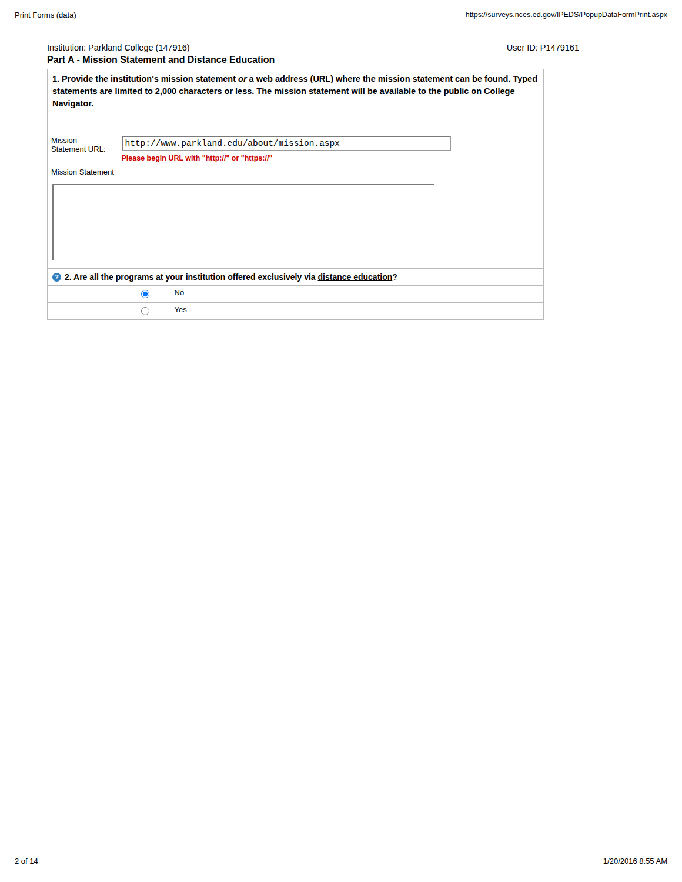Print Forms (data)
https://surveys.nces.ed.gov/IPEDS/PopupDataFormPrint.aspx
Institution: Parkland College (147916)
User ID: P1479161
Part A - Mission Statement and Distance Education
| 1. Provide the institution's mission statement or a web address (URL) where the mission statement can be found. Typed statements are limited to 2,000 characters or less. The mission statement will be available to the public on College Navigator. |
| Mission Statement URL: | Please begin URL with "http://" or "https://" |
| Mission Statement |
| ? 2. Are all the programs at your institution offered exclusively via distance education ? |
| | | No |
| | | Yes |
2 of 14
1/20/2016 8:55 AM